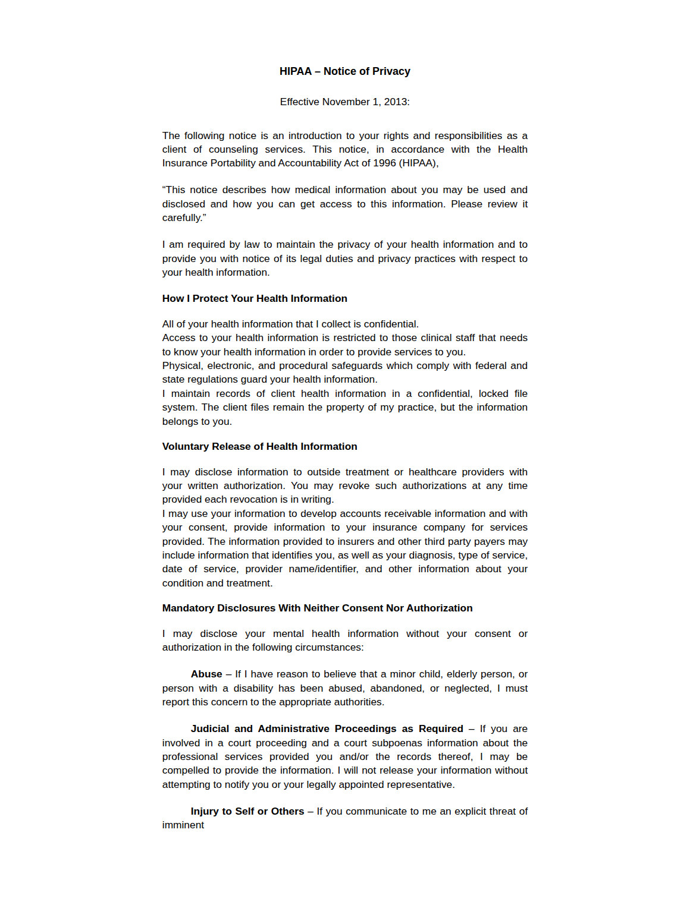HIPAA – Notice of Privacy
Effective November 1, 2013:
The following notice is an introduction to your rights and responsibilities as a client of counseling services. This notice, in accordance with the Health Insurance Portability and Accountability Act of 1996 (HIPAA),
“This notice describes how medical information about you may be used and disclosed and how you can get access to this information. Please review it carefully.”
I am required by law to maintain the privacy of your health information and to provide you with notice of its legal duties and privacy practices with respect to your health information.
How I Protect Your Health Information
All of your health information that I collect is confidential.
Access to your health information is restricted to those clinical staff that needs to know your health information in order to provide services to you.
Physical, electronic, and procedural safeguards which comply with federal and state regulations guard your health information.
I maintain records of client health information in a confidential, locked file system. The client files remain the property of my practice, but the information belongs to you.
Voluntary Release of Health Information
I may disclose information to outside treatment or healthcare providers with your written authorization. You may revoke such authorizations at any time provided each revocation is in writing.
I may use your information to develop accounts receivable information and with your consent, provide information to your insurance company for services provided. The information provided to insurers and other third party payers may include information that identifies you, as well as your diagnosis, type of service, date of service, provider name/identifier, and other information about your condition and treatment.
Mandatory Disclosures With Neither Consent Nor Authorization
I may disclose your mental health information without your consent or authorization in the following circumstances:
Abuse – If I have reason to believe that a minor child, elderly person, or person with a disability has been abused, abandoned, or neglected, I must report this concern to the appropriate authorities.
Judicial and Administrative Proceedings as Required – If you are involved in a court proceeding and a court subpoenas information about the professional services provided you and/or the records thereof, I may be compelled to provide the information. I will not release your information without attempting to notify you or your legally appointed representative.
Injury to Self or Others – If you communicate to me an explicit threat of imminent